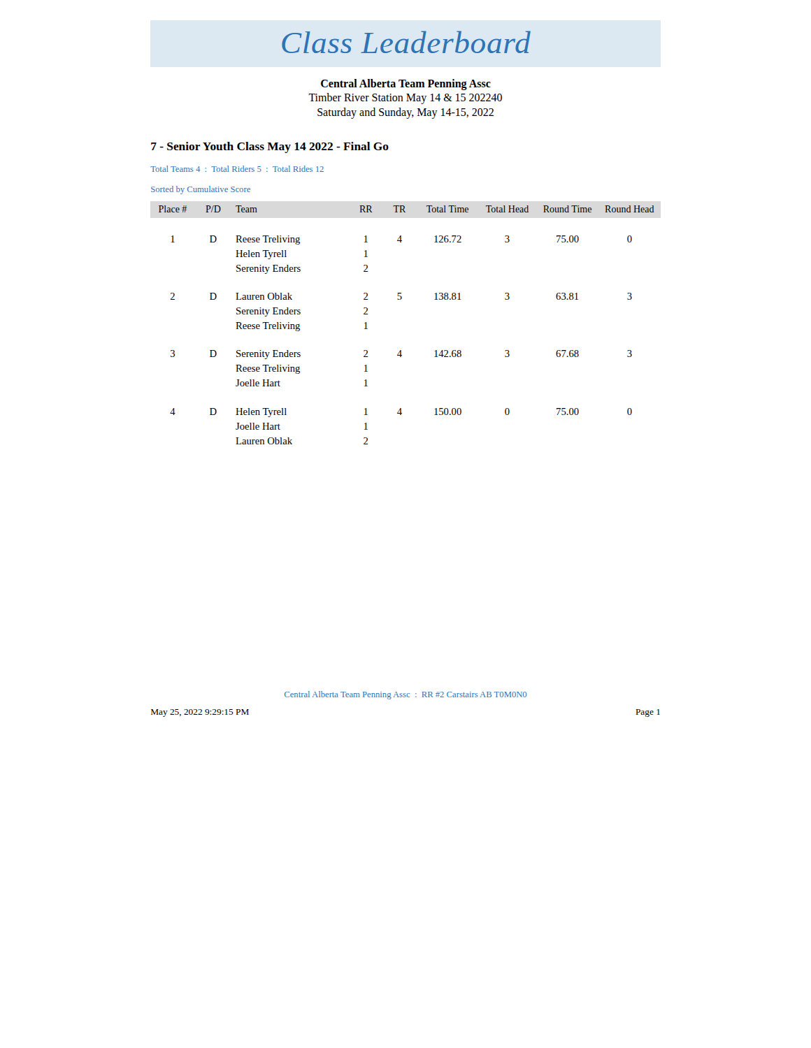Class Leaderboard
Central Alberta Team Penning Assc
Timber River Station May 14 & 15 202240
Saturday and Sunday, May 14-15, 2022
7 - Senior Youth Class May 14 2022 - Final Go
Total Teams 4 : Total Riders 5 : Total Rides 12
Sorted by Cumulative Score
| Place # | P/D | Team | RR | TR | Total Time | Total Head | Round Time | Round Head |
| --- | --- | --- | --- | --- | --- | --- | --- | --- |
| 1 | D | Reese Treliving | 1 | 4 | 126.72 | 3 | 75.00 | 0 |
| | | Helen Tyrell | 1 | | | | | |
| | | Serenity Enders | 2 | | | | | |
| 2 | D | Lauren Oblak | 2 | 5 | 138.81 | 3 | 63.81 | 3 |
| | | Serenity Enders | 2 | | | | | |
| | | Reese Treliving | 1 | | | | | |
| 3 | D | Serenity Enders | 2 | 4 | 142.68 | 3 | 67.68 | 3 |
| | | Reese Treliving | 1 | | | | | |
| | | Joelle Hart | 1 | | | | | |
| 4 | D | Helen Tyrell | 1 | 4 | 150.00 | 0 | 75.00 | 0 |
| | | Joelle Hart | 1 | | | | | |
| | | Lauren Oblak | 2 | | | | | |
Central Alberta Team Penning Assc : RR #2 Carstairs AB T0M0N0
May 25, 2022 9:29:15 PM
Page 1